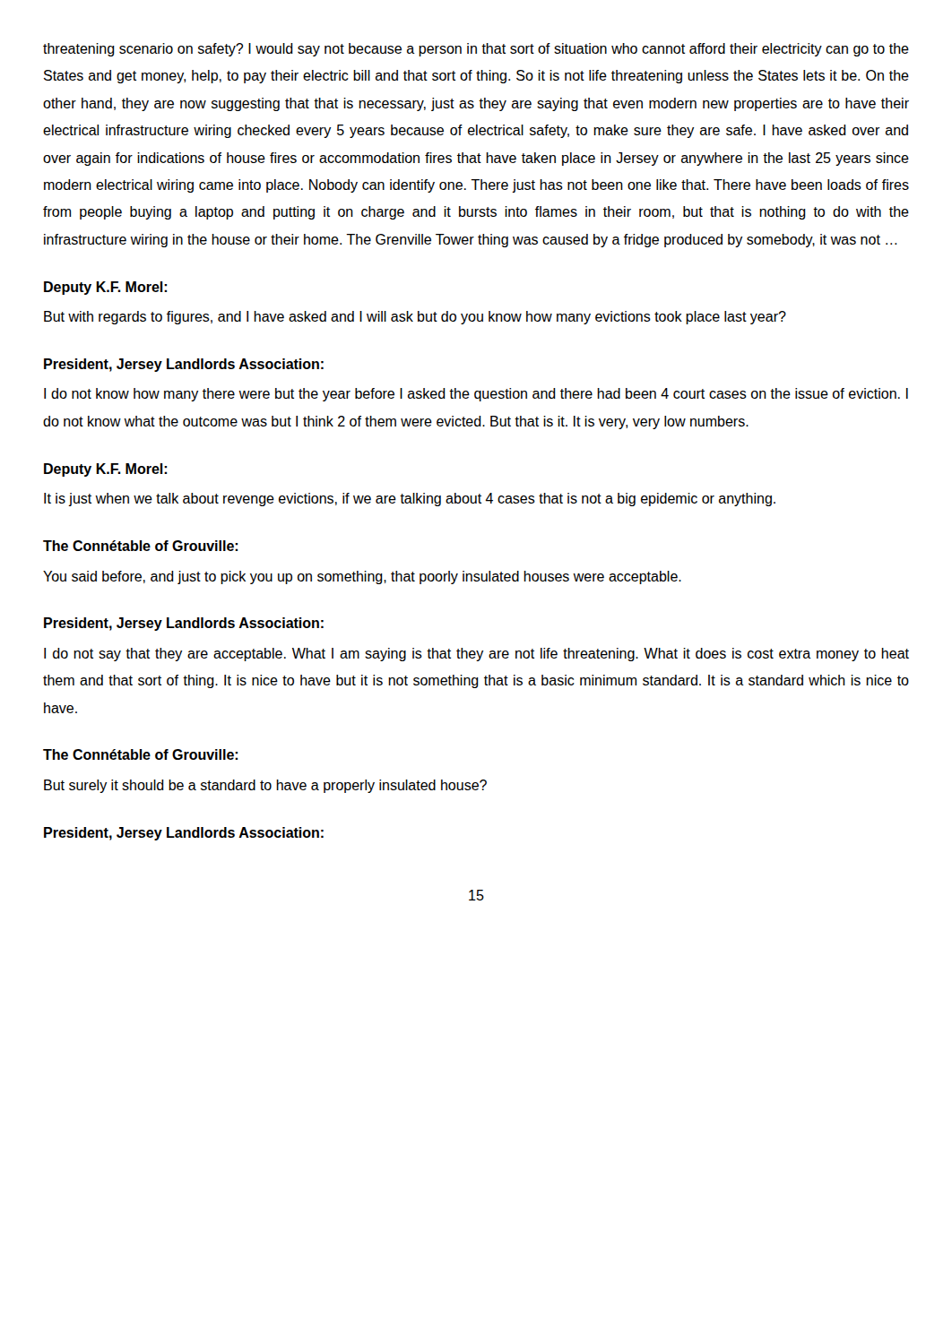threatening scenario on safety? I would say not because a person in that sort of situation who cannot afford their electricity can go to the States and get money, help, to pay their electric bill and that sort of thing. So it is not life threatening unless the States lets it be. On the other hand, they are now suggesting that that is necessary, just as they are saying that even modern new properties are to have their electrical infrastructure wiring checked every 5 years because of electrical safety, to make sure they are safe. I have asked over and over again for indications of house fires or accommodation fires that have taken place in Jersey or anywhere in the last 25 years since modern electrical wiring came into place. Nobody can identify one. There just has not been one like that. There have been loads of fires from people buying a laptop and putting it on charge and it bursts into flames in their room, but that is nothing to do with the infrastructure wiring in the house or their home. The Grenville Tower thing was caused by a fridge produced by somebody, it was not …
Deputy K.F. Morel:
But with regards to figures, and I have asked and I will ask but do you know how many evictions took place last year?
President, Jersey Landlords Association:
I do not know how many there were but the year before I asked the question and there had been 4 court cases on the issue of eviction. I do not know what the outcome was but I think 2 of them were evicted. But that is it. It is very, very low numbers.
Deputy K.F. Morel:
It is just when we talk about revenge evictions, if we are talking about 4 cases that is not a big epidemic or anything.
The Connétable of Grouville:
You said before, and just to pick you up on something, that poorly insulated houses were acceptable.
President, Jersey Landlords Association:
I do not say that they are acceptable. What I am saying is that they are not life threatening. What it does is cost extra money to heat them and that sort of thing. It is nice to have but it is not something that is a basic minimum standard. It is a standard which is nice to have.
The Connétable of Grouville:
But surely it should be a standard to have a properly insulated house?
President, Jersey Landlords Association:
15